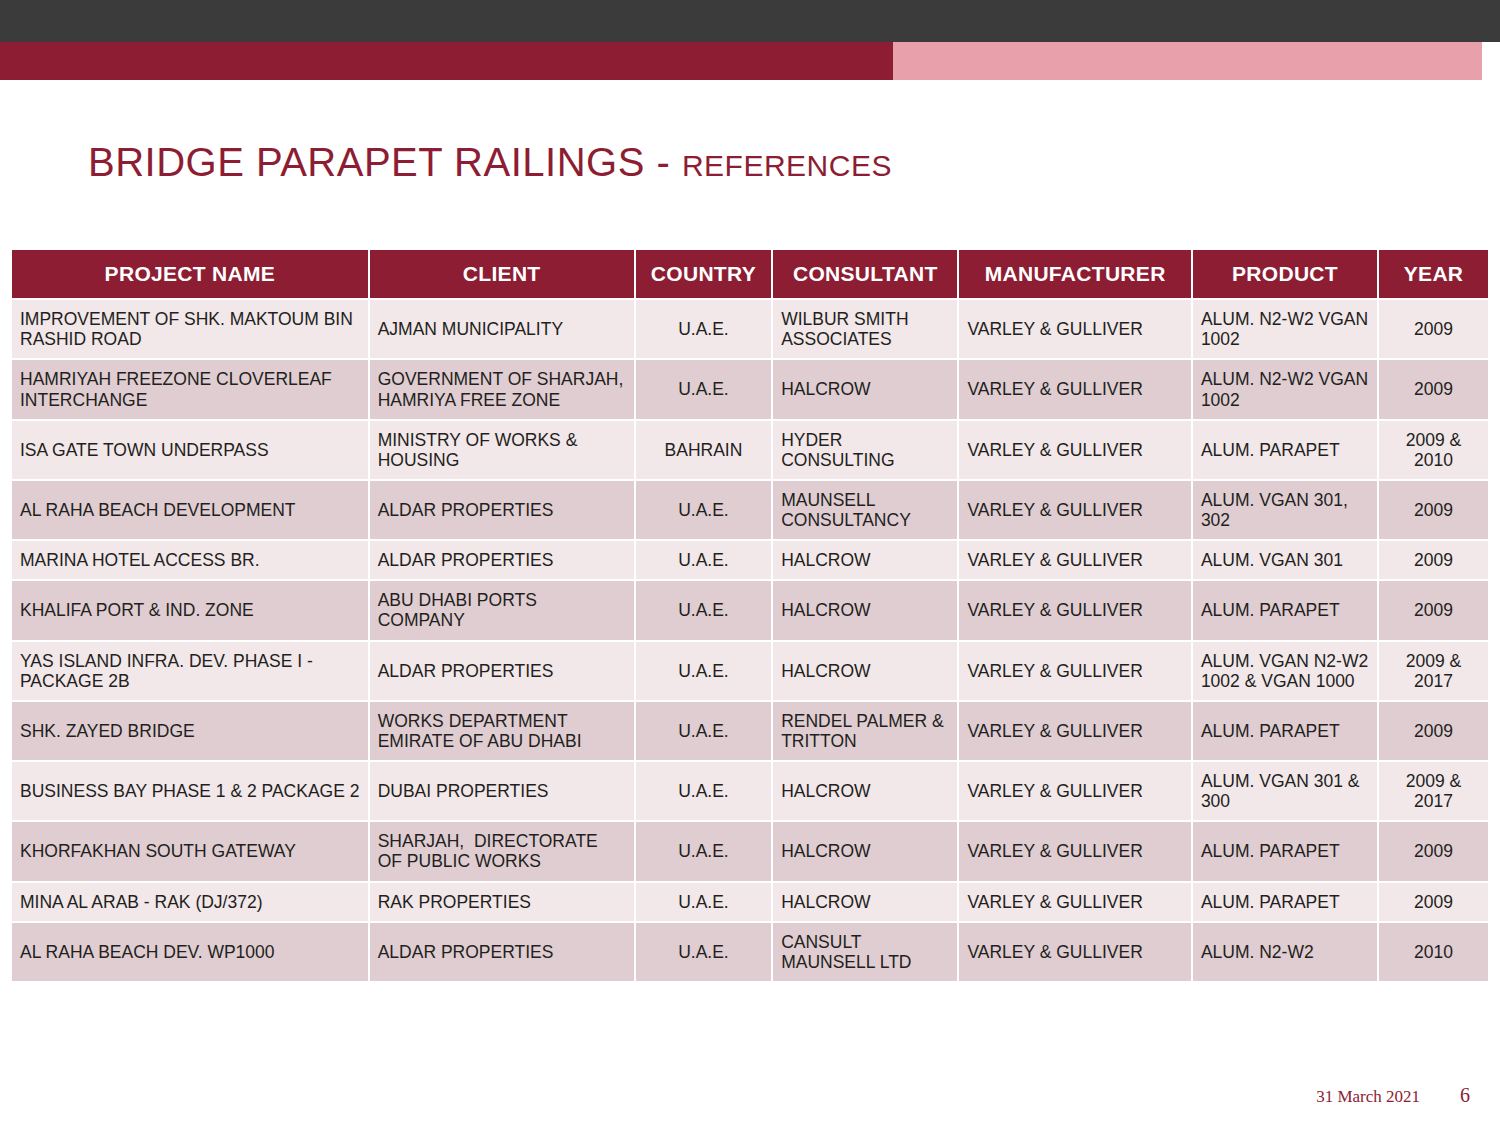Bridge Parapet Railings - References
| Project Name | Client | Country | Consultant | Manufacturer | Product | Year |
| --- | --- | --- | --- | --- | --- | --- |
| Improvement of Shk. Maktoum Bin Rashid Road | Ajman Municipality | U.A.E. | Wilbur Smith Associates | Varley & Gulliver | Alum. N2-W2 VGAN 1002 | 2009 |
| Hamriyah Freezone Cloverleaf Interchange | Government of Sharjah, Hamriya Free Zone | U.A.E. | Halcrow | Varley & Gulliver | Alum. N2-W2 VGAN 1002 | 2009 |
| Isa Gate Town Underpass | Ministry of Works & Housing | Bahrain | Hyder Consulting | Varley & Gulliver | Alum. Parapet | 2009 & 2010 |
| Al Raha Beach Development | Aldar Properties | U.A.E. | Maunsell Consultancy | Varley & Gulliver | Alum. VGAN 301, 302 | 2009 |
| Marina Hotel Access Br. | Aldar Properties | U.A.E. | Halcrow | Varley & Gulliver | Alum. VGAN 301 | 2009 |
| Khalifa Port & Ind. Zone | Abu Dhabi Ports Company | U.A.E. | Halcrow | Varley & Gulliver | Alum. Parapet | 2009 |
| Yas Island Infra. Dev. Phase I - Package 2B | Aldar Properties | U.A.E. | Halcrow | Varley & Gulliver | Alum. VGAN N2-W2 1002 & VGAN 1000 | 2009 & 2017 |
| Shk. Zayed Bridge | Works Department Emirate of Abu Dhabi | U.A.E. | Rendel Palmer & Tritton | Varley & Gulliver | Alum. Parapet | 2009 |
| Business Bay Phase 1 & 2 Package 2 | Dubai Properties | U.A.E. | Halcrow | Varley & Gulliver | Alum. VGAN 301 & 300 | 2009 & 2017 |
| Khorfakhan South Gateway | Sharjah, Directorate of Public Works | U.A.E. | Halcrow | Varley & Gulliver | Alum. Parapet | 2009 |
| Mina Al Arab - RAK (DJ/372) | RAK Properties | U.A.E. | Halcrow | Varley & Gulliver | Alum. Parapet | 2009 |
| Al Raha Beach Dev. WP1000 | Aldar Properties | U.A.E. | Cansult Maunsell Ltd | Varley & Gulliver | Alum. N2-W2 | 2010 |
31 March 20216